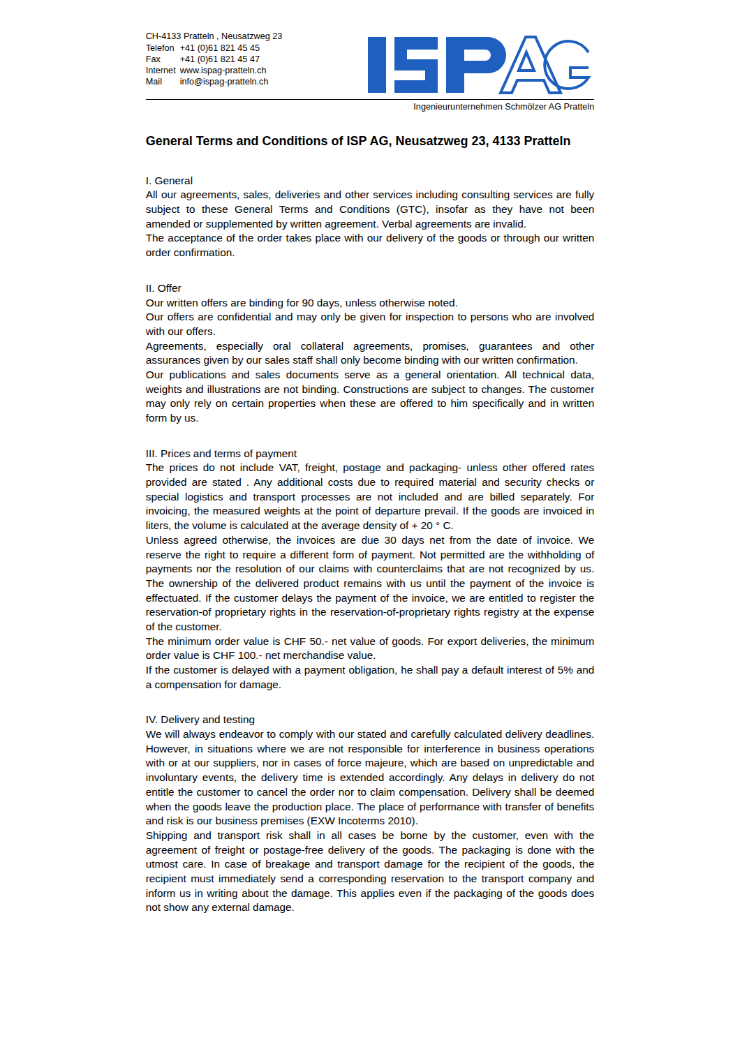CH-4133 Pratteln , Neusatzweg 23
| Telefon | +41 (0)61 821 45 45 |
| Fax | +41 (0)61 821 45 47 |
| Internet | www.ispag-pratteln.ch |
| Mail | info@ispag-pratteln.ch |
Ingenieurunternehmen Schmölzer AG Pratteln
General Terms and Conditions of ISP AG, Neusatzweg 23, 4133 Pratteln
I. General
All our agreements, sales, deliveries and other services including consulting services are fully subject to these General Terms and Conditions (GTC), insofar as they have not been amended or supplemented by written agreement. Verbal agreements are invalid.
The acceptance of the order takes place with our delivery of the goods or through our written order confirmation.
II. Offer
Our written offers are binding for 90 days, unless otherwise noted.
Our offers are confidential and may only be given for inspection to persons who are involved with our offers.
Agreements, especially oral collateral agreements, promises, guarantees and other assurances given by our sales staff shall only become binding with our written confirmation.
Our publications and sales documents serve as a general orientation. All technical data, weights and illustrations are not binding. Constructions are subject to changes. The customer may only rely on certain properties when these are offered to him specifically and in written form by us.
III. Prices and terms of payment
The prices do not include VAT, freight, postage and packaging- unless other offered rates provided are stated . Any additional costs due to required material and security checks or special logistics and transport processes are not included and are billed separately. For invoicing, the measured weights at the point of departure prevail. If the goods are invoiced in liters, the volume is calculated at the average density of + 20 ° C.
Unless agreed otherwise, the invoices are due 30 days net from the date of invoice. We reserve the right to require a different form of payment. Not permitted are the withholding of payments nor the resolution of our claims with counterclaims that are not recognized by us. The ownership of the delivered product remains with us until the payment of the invoice is effectuated. If the customer delays the payment of the invoice, we are entitled to register the reservation-of proprietary rights in the reservation-of-proprietary rights registry at the expense of the customer.
The minimum order value is CHF 50.- net value of goods. For export deliveries, the minimum order value is CHF 100.- net merchandise value.
If the customer is delayed with a payment obligation, he shall pay a default interest of 5% and a compensation for damage.
IV. Delivery and testing
We will always endeavor to comply with our stated and carefully calculated delivery deadlines. However, in situations where we are not responsible for interference in business operations with or at our suppliers, nor in cases of force majeure, which are based on unpredictable and involuntary events, the delivery time is extended accordingly. Any delays in delivery do not entitle the customer to cancel the order nor to claim compensation. Delivery shall be deemed when the goods leave the production place. The place of performance with transfer of benefits and risk is our business premises (EXW Incoterms 2010).
Shipping and transport risk shall in all cases be borne by the customer, even with the agreement of freight or postage-free delivery of the goods. The packaging is done with the utmost care. In case of breakage and transport damage for the recipient of the goods, the recipient must immediately send a corresponding reservation to the transport company and inform us in writing about the damage. This applies even if the packaging of the goods does not show any external damage.